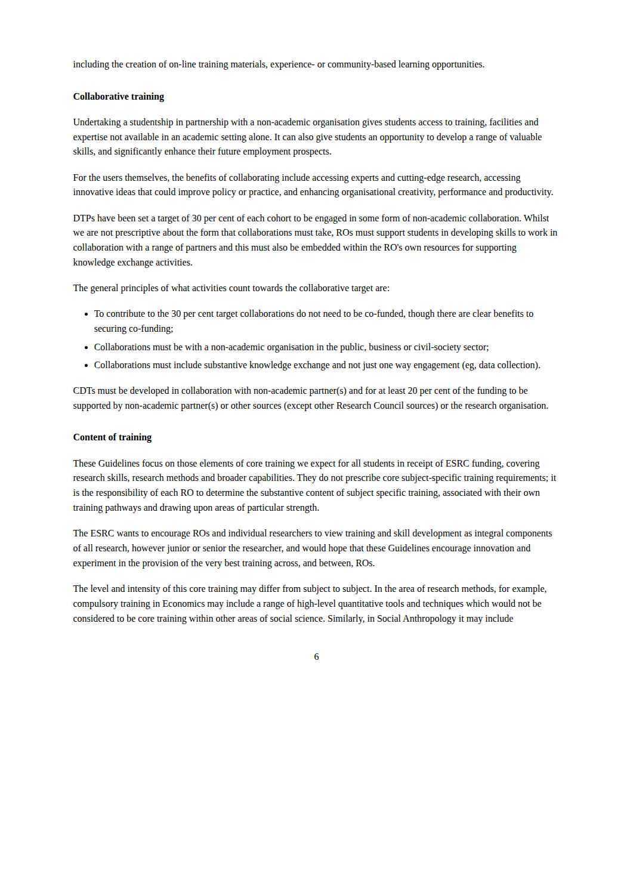including the creation of on-line training materials, experience- or community-based learning opportunities.
Collaborative training
Undertaking a studentship in partnership with a non-academic organisation gives students access to training, facilities and expertise not available in an academic setting alone. It can also give students an opportunity to develop a range of valuable skills, and significantly enhance their future employment prospects.
For the users themselves, the benefits of collaborating include accessing experts and cutting-edge research, accessing innovative ideas that could improve policy or practice, and enhancing organisational creativity, performance and productivity.
DTPs have been set a target of 30 per cent of each cohort to be engaged in some form of non-academic collaboration. Whilst we are not prescriptive about the form that collaborations must take, ROs must support students in developing skills to work in collaboration with a range of partners and this must also be embedded within the RO's own resources for supporting knowledge exchange activities.
The general principles of what activities count towards the collaborative target are:
To contribute to the 30 per cent target collaborations do not need to be co-funded, though there are clear benefits to securing co-funding;
Collaborations must be with a non-academic organisation in the public, business or civil-society sector;
Collaborations must include substantive knowledge exchange and not just one way engagement (eg, data collection).
CDTs must be developed in collaboration with non-academic partner(s) and for at least 20 per cent of the funding to be supported by non-academic partner(s) or other sources (except other Research Council sources) or the research organisation.
Content of training
These Guidelines focus on those elements of core training we expect for all students in receipt of ESRC funding, covering research skills, research methods and broader capabilities. They do not prescribe core subject-specific training requirements; it is the responsibility of each RO to determine the substantive content of subject specific training, associated with their own training pathways and drawing upon areas of particular strength.
The ESRC wants to encourage ROs and individual researchers to view training and skill development as integral components of all research, however junior or senior the researcher, and would hope that these Guidelines encourage innovation and experiment in the provision of the very best training across, and between, ROs.
The level and intensity of this core training may differ from subject to subject. In the area of research methods, for example, compulsory training in Economics may include a range of high-level quantitative tools and techniques which would not be considered to be core training within other areas of social science. Similarly, in Social Anthropology it may include
6